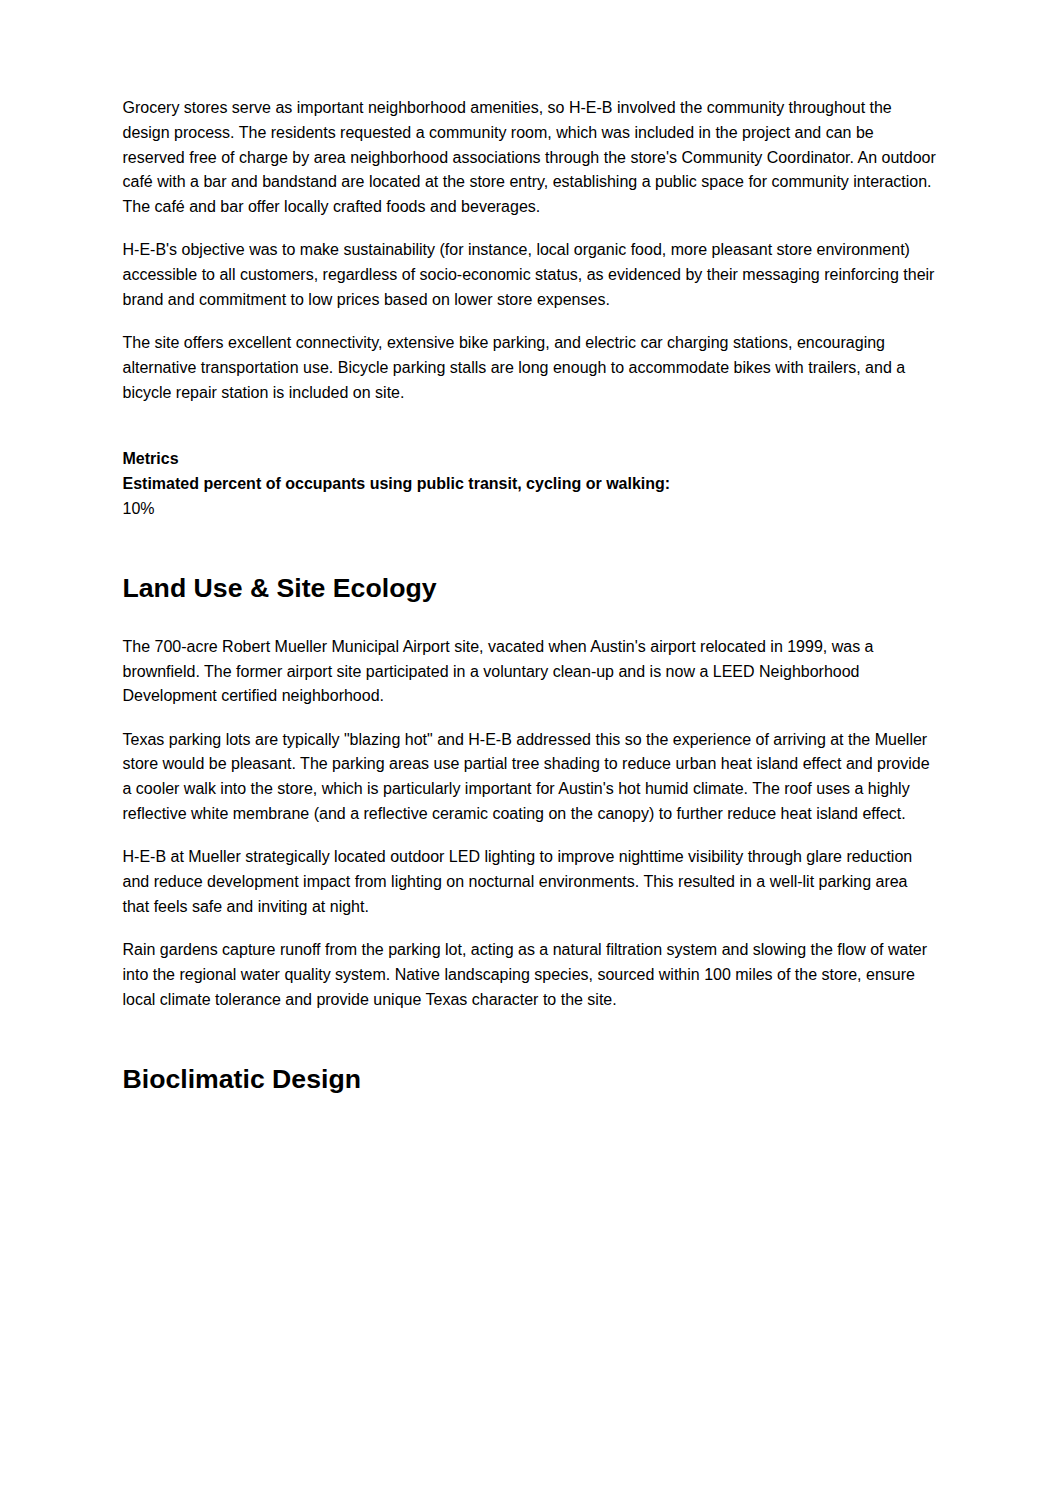Grocery stores serve as important neighborhood amenities, so H-E-B involved the community throughout the design process. The residents requested a community room, which was included in the project and can be reserved free of charge by area neighborhood associations through the store's Community Coordinator. An outdoor café with a bar and bandstand are located at the store entry, establishing a public space for community interaction. The café and bar offer locally crafted foods and beverages.
H-E-B's objective was to make sustainability (for instance, local organic food, more pleasant store environment) accessible to all customers, regardless of socio-economic status, as evidenced by their messaging reinforcing their brand and commitment to low prices based on lower store expenses.
The site offers excellent connectivity, extensive bike parking, and electric car charging stations, encouraging alternative transportation use. Bicycle parking stalls are long enough to accommodate bikes with trailers, and a bicycle repair station is included on site.
Metrics
Estimated percent of occupants using public transit, cycling or walking:
10%
Land Use & Site Ecology
The 700-acre Robert Mueller Municipal Airport site, vacated when Austin's airport relocated in 1999, was a brownfield. The former airport site participated in a voluntary clean-up and is now a LEED Neighborhood Development certified neighborhood.
Texas parking lots are typically "blazing hot" and H-E-B addressed this so the experience of arriving at the Mueller store would be pleasant. The parking areas use partial tree shading to reduce urban heat island effect and provide a cooler walk into the store, which is particularly important for Austin's hot humid climate. The roof uses a highly reflective white membrane (and a reflective ceramic coating on the canopy) to further reduce heat island effect.
H-E-B at Mueller strategically located outdoor LED lighting to improve nighttime visibility through glare reduction and reduce development impact from lighting on nocturnal environments. This resulted in a well-lit parking area that feels safe and inviting at night.
Rain gardens capture runoff from the parking lot, acting as a natural filtration system and slowing the flow of water into the regional water quality system. Native landscaping species, sourced within 100 miles of the store, ensure local climate tolerance and provide unique Texas character to the site.
Bioclimatic Design